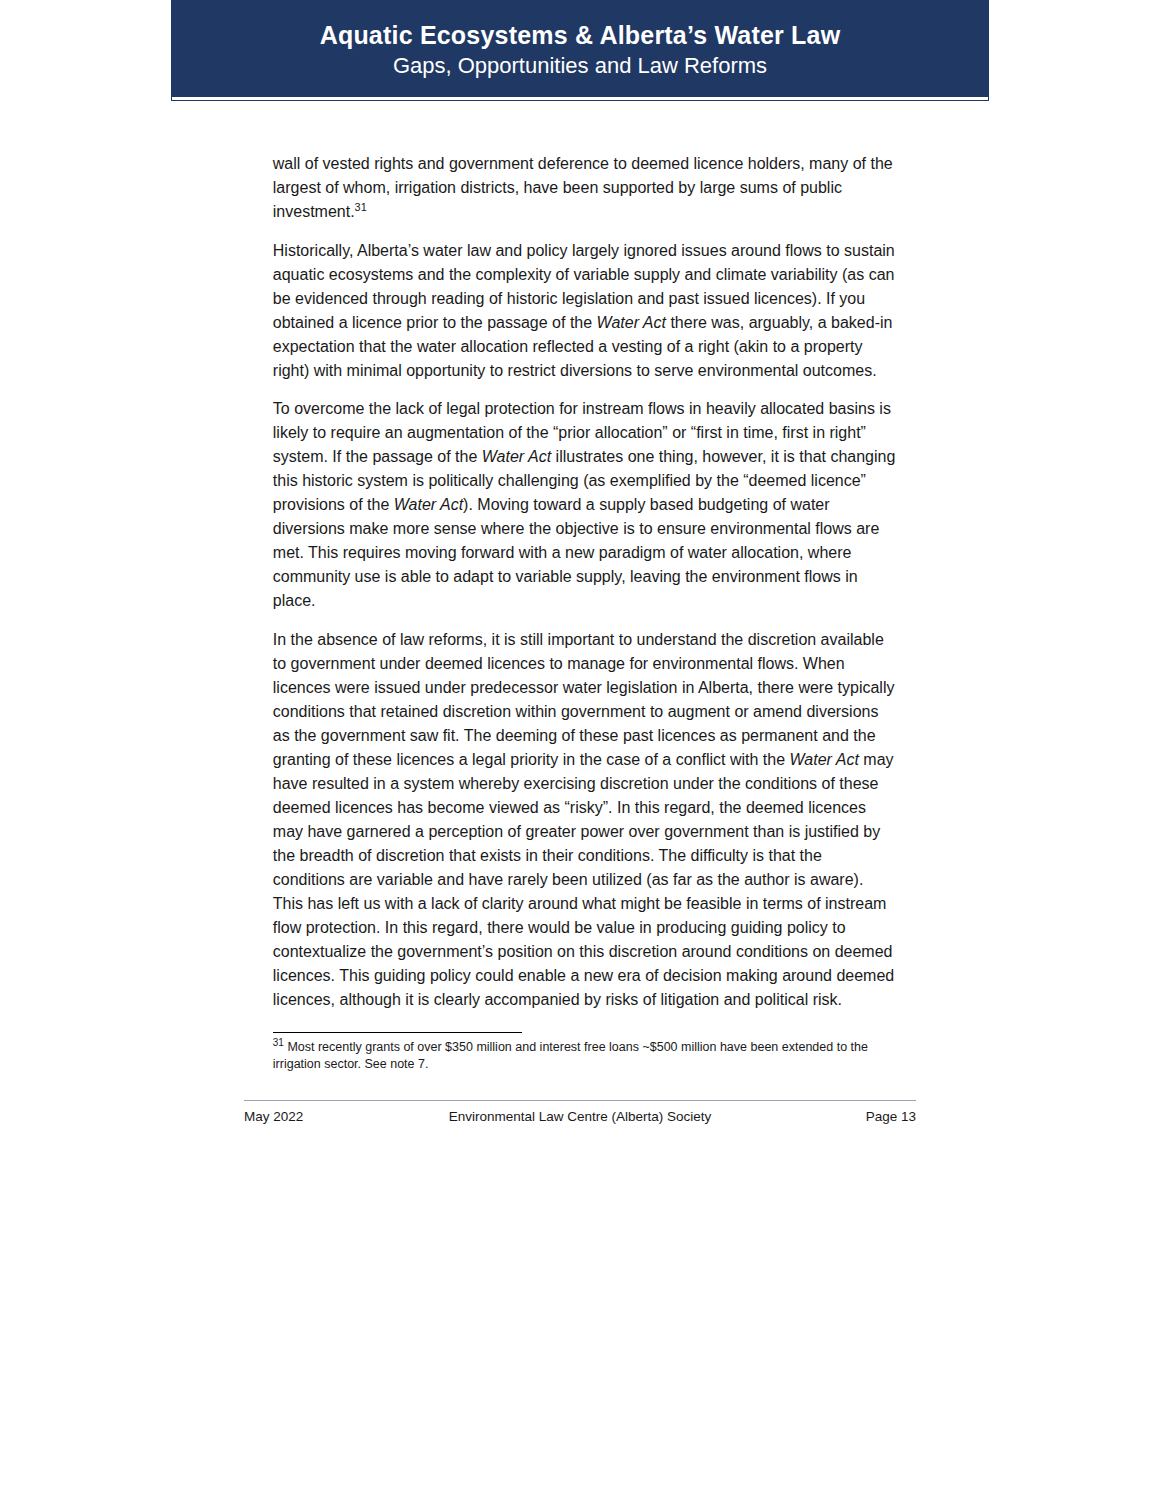Aquatic Ecosystems & Alberta’s Water Law
Gaps, Opportunities and Law Reforms
wall of vested rights and government deference to deemed licence holders, many of the largest of whom, irrigation districts, have been supported by large sums of public investment.31
Historically, Alberta’s water law and policy largely ignored issues around flows to sustain aquatic ecosystems and the complexity of variable supply and climate variability (as can be evidenced through reading of historic legislation and past issued licences). If you obtained a licence prior to the passage of the Water Act there was, arguably, a baked-in expectation that the water allocation reflected a vesting of a right (akin to a property right) with minimal opportunity to restrict diversions to serve environmental outcomes.
To overcome the lack of legal protection for instream flows in heavily allocated basins is likely to require an augmentation of the “prior allocation” or “first in time, first in right” system. If the passage of the Water Act illustrates one thing, however, it is that changing this historic system is politically challenging (as exemplified by the “deemed licence” provisions of the Water Act). Moving toward a supply based budgeting of water diversions make more sense where the objective is to ensure environmental flows are met. This requires moving forward with a new paradigm of water allocation, where community use is able to adapt to variable supply, leaving the environment flows in place.
In the absence of law reforms, it is still important to understand the discretion available to government under deemed licences to manage for environmental flows. When licences were issued under predecessor water legislation in Alberta, there were typically conditions that retained discretion within government to augment or amend diversions as the government saw fit. The deeming of these past licences as permanent and the granting of these licences a legal priority in the case of a conflict with the Water Act may have resulted in a system whereby exercising discretion under the conditions of these deemed licences has become viewed as “risky”. In this regard, the deemed licences may have garnered a perception of greater power over government than is justified by the breadth of discretion that exists in their conditions. The difficulty is that the conditions are variable and have rarely been utilized (as far as the author is aware). This has left us with a lack of clarity around what might be feasible in terms of instream flow protection. In this regard, there would be value in producing guiding policy to contextualize the government’s position on this discretion around conditions on deemed licences. This guiding policy could enable a new era of decision making around deemed licences, although it is clearly accompanied by risks of litigation and political risk.
31 Most recently grants of over $350 million and interest free loans ~$500 million have been extended to the irrigation sector. See note 7.
May 2022
Environmental Law Centre (Alberta) Society
Page 13